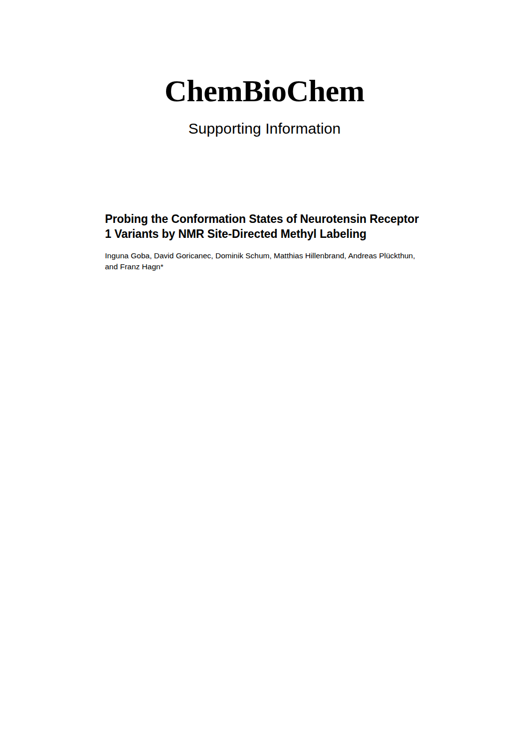ChemBioChem
Supporting Information
Probing the Conformation States of Neurotensin Receptor 1 Variants by NMR Site-Directed Methyl Labeling
Inguna Goba, David Goricanec, Dominik Schum, Matthias Hillenbrand, Andreas Plückthun, and Franz Hagn*